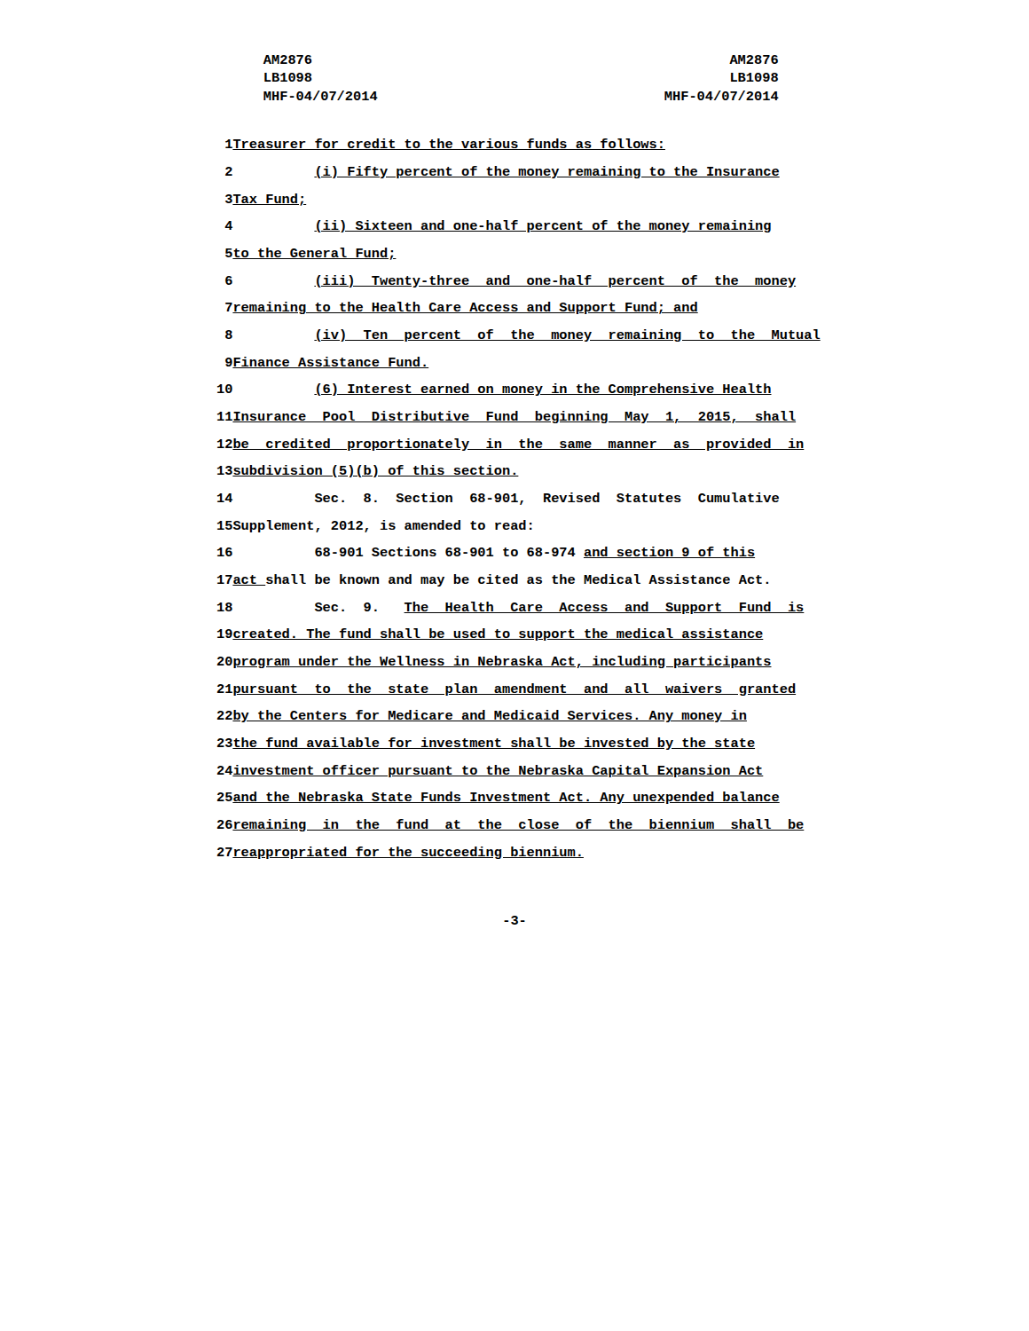AM2876 AM2876
LB1098 LB1098
MHF-04/07/2014 MHF-04/07/2014
| 1 | Treasurer for credit to the various funds as follows: |
| 2 | (i) Fifty percent of the money remaining to the Insurance |
| 3 | Tax Fund; |
| 4 | (ii) Sixteen and one-half percent of the money remaining |
| 5 | to the General Fund; |
| 6 | (iii) Twenty-three and one-half percent of the money |
| 7 | remaining to the Health Care Access and Support Fund; and |
| 8 | (iv) Ten percent of the money remaining to the Mutual |
| 9 | Finance Assistance Fund. |
| 10 | (6) Interest earned on money in the Comprehensive Health |
| 11 | Insurance Pool Distributive Fund beginning May 1, 2015, shall |
| 12 | be credited proportionately in the same manner as provided in |
| 13 | subdivision (5)(b) of this section. |
| 14 | Sec. 8. Section 68-901, Revised Statutes Cumulative |
| 15 | Supplement, 2012, is amended to read: |
| 16 | 68-901 Sections 68-901 to 68-974 and section 9 of this |
| 17 | act shall be known and may be cited as the Medical Assistance Act. |
| 18 | Sec. 9. The Health Care Access and Support Fund is |
| 19 | created. The fund shall be used to support the medical assistance |
| 20 | program under the Wellness in Nebraska Act, including participants |
| 21 | pursuant to the state plan amendment and all waivers granted |
| 22 | by the Centers for Medicare and Medicaid Services. Any money in |
| 23 | the fund available for investment shall be invested by the state |
| 24 | investment officer pursuant to the Nebraska Capital Expansion Act |
| 25 | and the Nebraska State Funds Investment Act. Any unexpended balance |
| 26 | remaining in the fund at the close of the biennium shall be |
| 27 | reappropriated for the succeeding biennium. |
-3-